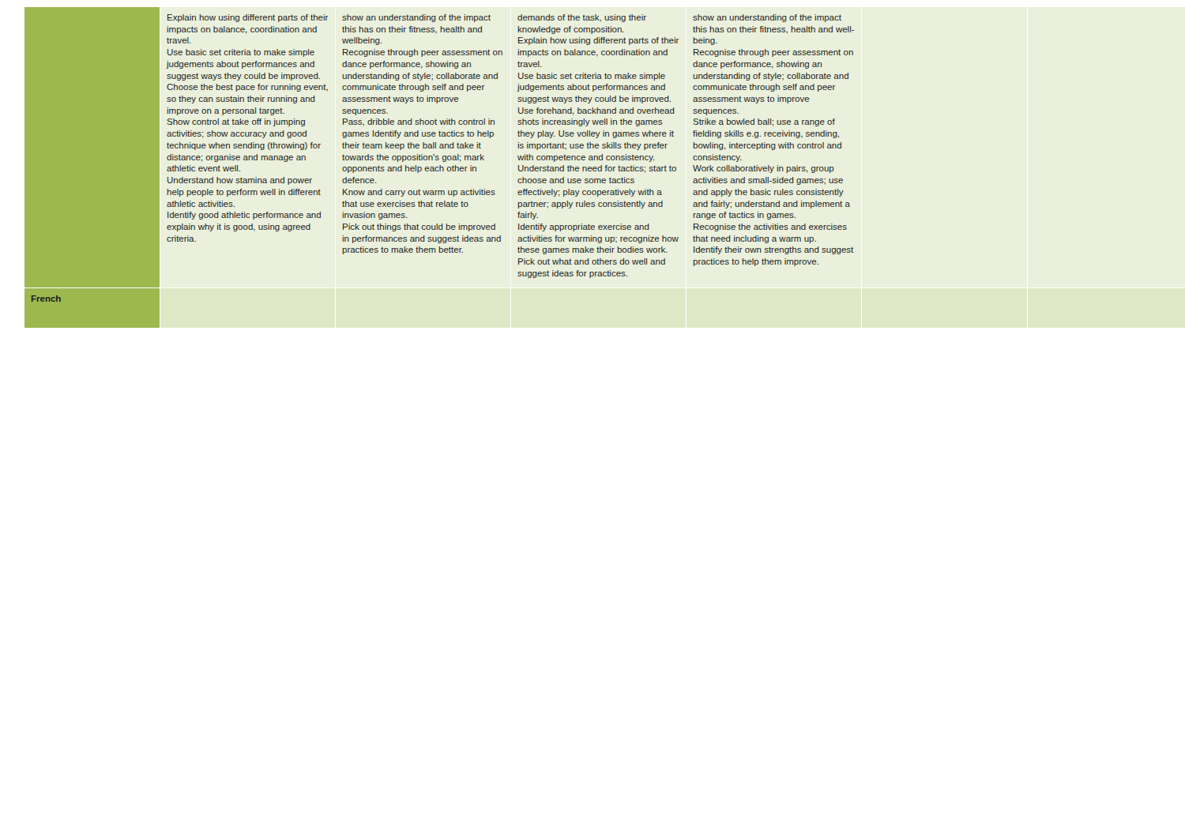| | Explain how using different parts of their impacts on balance, coordination and travel. Use basic set criteria to make simple judgements about performances and suggest ways they could be improved. Choose the best pace for running event, so they can sustain their running and improve on a personal target. Show control at take off in jumping activities; show accuracy and good technique when sending (throwing) for distance; organise and manage an athletic event well. Understand how stamina and power help people to perform well in different athletic activities. Identify good athletic performance and explain why it is good, using agreed criteria. | show an understanding of the impact this has on their fitness, health and wellbeing. Recognise through peer assessment on dance performance, showing an understanding of style; collaborate and communicate through self and peer assessment ways to improve sequences. Pass, dribble and shoot with control in games Identify and use tactics to help their team keep the ball and take it towards the opposition's goal; mark opponents and help each other in defence. Know and carry out warm up activities that use exercises that relate to invasion games. Pick out things that could be improved in performances and suggest ideas and practices to make them better. | demands of the task, using their knowledge of composition. Explain how using different parts of their impacts on balance, coordination and travel. Use basic set criteria to make simple judgements about performances and suggest ways they could be improved. Use forehand, backhand and overhead shots increasingly well in the games they play. Use volley in games where it is important; use the skills they prefer with competence and consistency. Understand the need for tactics; start to choose and use some tactics effectively; play cooperatively with a partner; apply rules consistently and fairly. Identify appropriate exercise and activities for warming up; recognize how these games make their bodies work. Pick out what and others do well and suggest ideas for practices. | show an understanding of the impact this has on their fitness, health and well-being. Recognise through peer assessment on dance performance, showing an understanding of style; collaborate and communicate through self and peer assessment ways to improve sequences. Strike a bowled ball; use a range of fielding skills e.g. receiving, sending, bowling, intercepting with control and consistency. Work collaboratively in pairs, group activities and small-sided games; use and apply the basic rules consistently and fairly; understand and implement a range of tactics in games. Recognise the activities and exercises that need including a warm up. Identify their own strengths and suggest practices to help them improve. | | |
| French | | | | | | |